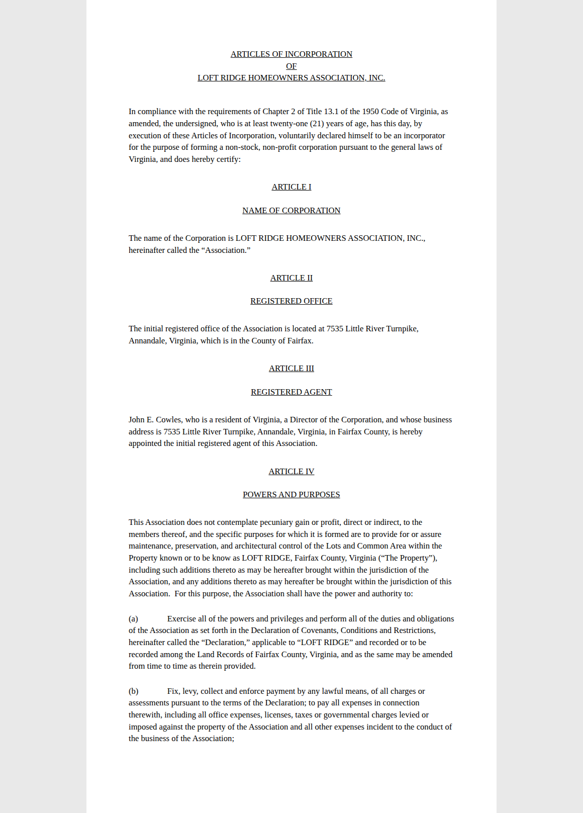ARTICLES OF INCORPORATION
OF
LOFT RIDGE HOMEOWNERS ASSOCIATION, INC.
In compliance with the requirements of Chapter 2 of Title 13.1 of the 1950 Code of Virginia, as amended, the undersigned, who is at least twenty-one (21) years of age, has this day, by execution of these Articles of Incorporation, voluntarily declared himself to be an incorporator for the purpose of forming a non-stock, non-profit corporation pursuant to the general laws of Virginia, and does hereby certify:
ARTICLE I
NAME OF CORPORATION
The name of the Corporation is LOFT RIDGE HOMEOWNERS ASSOCIATION, INC., hereinafter called the “Association.”
ARTICLE II
REGISTERED OFFICE
The initial registered office of the Association is located at 7535 Little River Turnpike, Annandale, Virginia, which is in the County of Fairfax.
ARTICLE III
REGISTERED AGENT
John E. Cowles, who is a resident of Virginia, a Director of the Corporation, and whose business address is 7535 Little River Turnpike, Annandale, Virginia, in Fairfax County, is hereby appointed the initial registered agent of this Association.
ARTICLE IV
POWERS AND PURPOSES
This Association does not contemplate pecuniary gain or profit, direct or indirect, to the members thereof, and the specific purposes for which it is formed are to provide for or assure maintenance, preservation, and architectural control of the Lots and Common Area within the Property known or to be know as LOFT RIDGE, Fairfax County, Virginia (“The Property”), including such additions thereto as may be hereafter brought within the jurisdiction of the Association, and any additions thereto as may hereafter be brought within the jurisdiction of this Association. For this purpose, the Association shall have the power and authority to:
(a) Exercise all of the powers and privileges and perform all of the duties and obligations of the Association as set forth in the Declaration of Covenants, Conditions and Restrictions, hereinafter called the “Declaration,” applicable to “LOFT RIDGE” and recorded or to be recorded among the Land Records of Fairfax County, Virginia, and as the same may be amended from time to time as therein provided.
(b) Fix, levy, collect and enforce payment by any lawful means, of all charges or assessments pursuant to the terms of the Declaration; to pay all expenses in connection therewith, including all office expenses, licenses, taxes or governmental charges levied or imposed against the property of the Association and all other expenses incident to the conduct of the business of the Association;